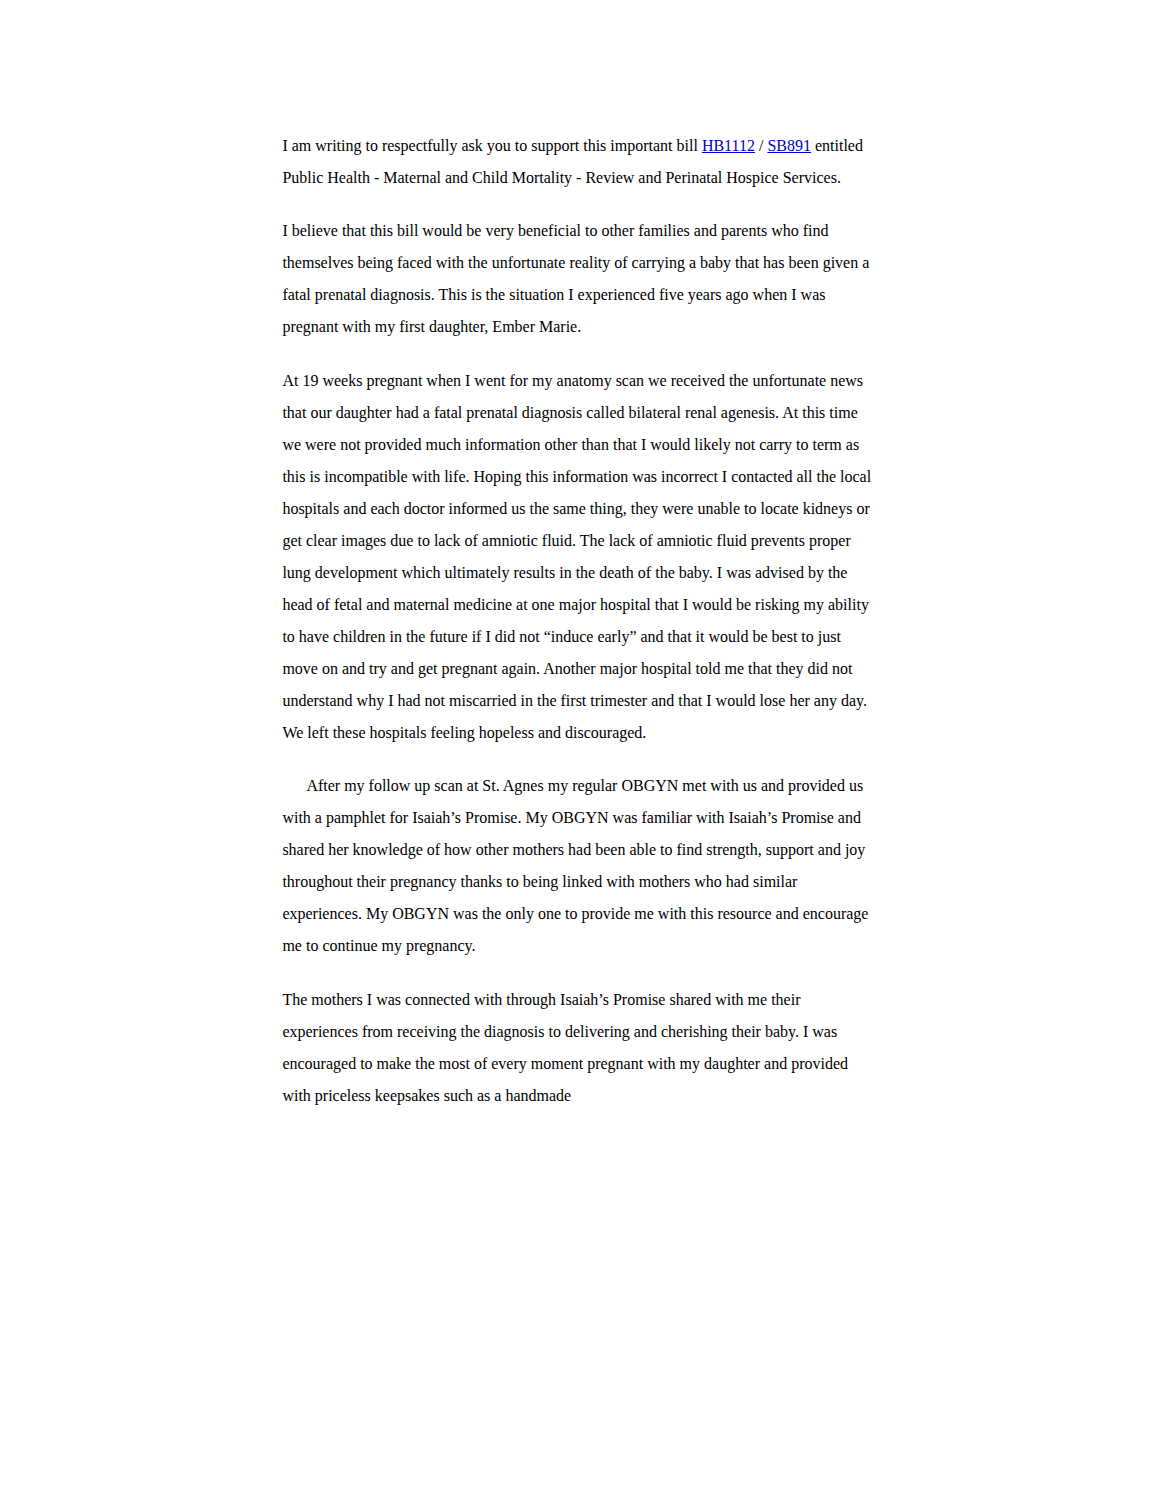I am writing to respectfully ask you to support this important bill HB1112 / SB891 entitled Public Health - Maternal and Child Mortality - Review and Perinatal Hospice Services.
I believe that this bill would be very beneficial to other families and parents who find themselves being faced with the unfortunate reality of carrying a baby that has been given a fatal prenatal diagnosis. This is the situation I experienced five years ago when I was pregnant with my first daughter, Ember Marie.
At 19 weeks pregnant when I went for my anatomy scan we received the unfortunate news that our daughter had a fatal prenatal diagnosis called bilateral renal agenesis. At this time we were not provided much information other than that I would likely not carry to term as this is incompatible with life. Hoping this information was incorrect I contacted all the local hospitals and each doctor informed us the same thing, they were unable to locate kidneys or get clear images due to lack of amniotic fluid. The lack of amniotic fluid prevents proper lung development which ultimately results in the death of the baby. I was advised by the head of fetal and maternal medicine at one major hospital that I would be risking my ability to have children in the future if I did not “induce early” and that it would be best to just move on and try and get pregnant again. Another major hospital told me that they did not understand why I had not miscarried in the first trimester and that I would lose her any day. We left these hospitals feeling hopeless and discouraged.
After my follow up scan at St. Agnes my regular OBGYN met with us and provided us with a pamphlet for Isaiah’s Promise. My OBGYN was familiar with Isaiah’s Promise and shared her knowledge of how other mothers had been able to find strength, support and joy throughout their pregnancy thanks to being linked with mothers who had similar experiences. My OBGYN was the only one to provide me with this resource and encourage me to continue my pregnancy.
The mothers I was connected with through Isaiah’s Promise shared with me their experiences from receiving the diagnosis to delivering and cherishing their baby. I was encouraged to make the most of every moment pregnant with my daughter and provided with priceless keepsakes such as a handmade